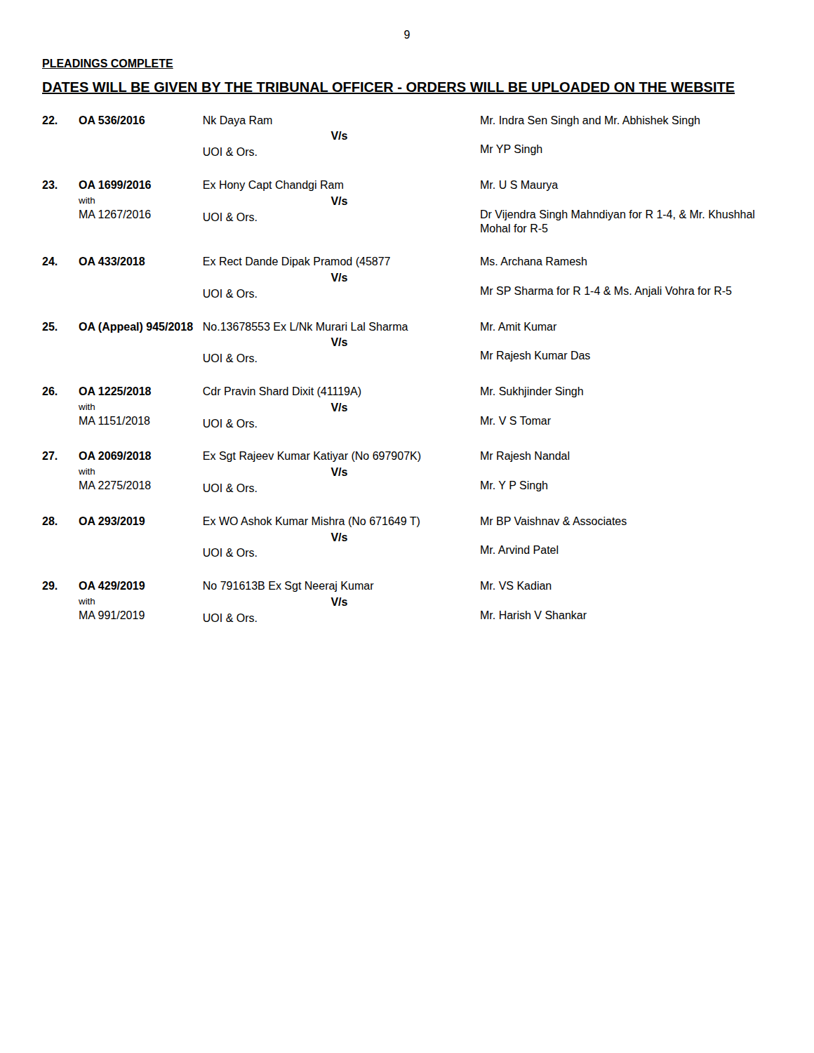9
PLEADINGS COMPLETE
DATES WILL BE GIVEN BY THE TRIBUNAL OFFICER - ORDERS WILL BE UPLOADED ON THE WEBSITE
| 22. | OA 536/2016 | Nk Daya Ram V/s UOI & Ors. | Mr. Indra Sen Singh and Mr. Abhishek Singh Mr YP Singh |
| 23. | OA 1699/2016 with MA 1267/2016 | Ex Hony Capt Chandgi Ram V/s UOI & Ors. | Mr. U S Maurya Dr Vijendra Singh Mahndiyan for R 1-4, & Mr. Khushhal Mohal for R-5 |
| 24. | OA 433/2018 | Ex Rect Dande Dipak Pramod (45877 V/s UOI & Ors. | Ms. Archana Ramesh Mr SP Sharma for R 1-4 & Ms. Anjali Vohra for R-5 |
| 25. | OA (Appeal) 945/2018 | No.13678553 Ex L/Nk Murari Lal Sharma V/s UOI & Ors. | Mr. Amit Kumar Mr Rajesh Kumar Das |
| 26. | OA 1225/2018 with MA 1151/2018 | Cdr Pravin Shard Dixit (41119A) V/s UOI & Ors. | Mr. Sukhjinder Singh Mr. V S Tomar |
| 27. | OA 2069/2018 with MA 2275/2018 | Ex Sgt Rajeev Kumar Katiyar (No 697907K) V/s UOI & Ors. | Mr Rajesh Nandal Mr. Y P Singh |
| 28. | OA 293/2019 | Ex WO Ashok Kumar Mishra (No 671649 T) V/s UOI & Ors. | Mr BP Vaishnav & Associates Mr. Arvind Patel |
| 29. | OA 429/2019 with MA 991/2019 | No 791613B Ex Sgt Neeraj Kumar V/s UOI & Ors. | Mr. VS Kadian Mr. Harish V Shankar |